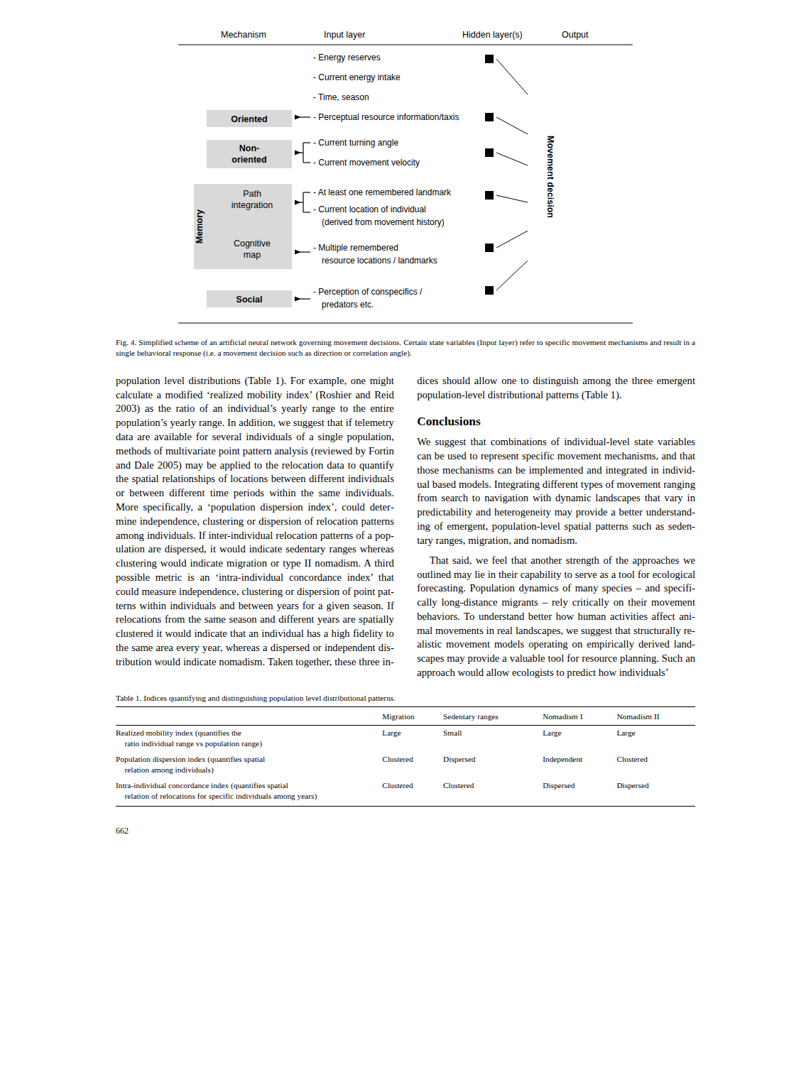Mechanism Input layer Hidden layer(s) Output - Energy reserves - Current energy intake - Time, season - Perceptual resource information/taxis - Current turning angle - Current movement velocity - At least one remembered landmark - Current location of individual (derived from movement history) - Multiple remembered resource locations / landmarks - Perception of conspecifics / predators etc. Oriented Non- oriented Memory Path integration Cognitive map Social Movement decision
Fig. 4. Simplified scheme of an artificial neural network governing movement decisions. Certain state variables (Input layer) refer to specific movement mechanisms and result in a single behavioral response (i.e. a movement decision such as direction or correlation angle).
population level distributions (Table 1). For example, one might calculate a modified ‘realized mobility index’ (Roshier and Reid 2003) as the ratio of an individual’s yearly range to the entire population’s yearly range. In addition, we suggest that if telemetry data are available for several individuals of a single population, methods of multivariate point pattern analysis (reviewed by Fortin and Dale 2005) may be applied to the relocation data to quantify the spatial relationships of locations between different individuals or between different time periods within the same individuals. More specifically, a ‘population dispersion index’, could determine independence, clustering or dispersion of relocation patterns among individuals. If inter-individual relocation patterns of a population are dispersed, it would indicate sedentary ranges whereas clustering would indicate migration or type II nomadism. A third possible metric is an ‘intra-individual concordance index’ that could measure independence, clustering or dispersion of point patterns within individuals and between years for a given season. If relocations from the same season and different years are spatially clustered it would indicate that an individual has a high fidelity to the same area every year, whereas a dispersed or independent distribution would indicate nomadism. Taken together, these three indices should allow one to distinguish among the three emergent population-level distributional patterns (Table 1).
Conclusions
We suggest that combinations of individual-level state variables can be used to represent specific movement mechanisms, and that those mechanisms can be implemented and integrated in individual based models. Integrating different types of movement ranging from search to navigation with dynamic landscapes that vary in predictability and heterogeneity may provide a better understanding of emergent, population-level spatial patterns such as sedentary ranges, migration, and nomadism.
That said, we feel that another strength of the approaches we outlined may lie in their capability to serve as a tool for ecological forecasting. Population dynamics of many species – and specifically long-distance migrants – rely critically on their movement behaviors. To understand better how human activities affect animal movements in real landscapes, we suggest that structurally realistic movement models operating on empirically derived landscapes may provide a valuable tool for resource planning. Such an approach would allow ecologists to predict how individuals’
Table 1. Indices quantifying and distinguishing population level distributional patterns.
| | Migration | Sedentary ranges | Nomadism I | Nomadism II |
| --- | --- | --- | --- | --- |
| Realized mobility index (quantifies the ratio individual range vs population range) | Large | Small | Large | Large |
| Population dispersion index (quantifies spatial relation among individuals) | Clustered | Dispersed | Independent | Clustered |
| Intra-individual concordance index (quantifies spatial relation of relocations for specific individuals among years) | Clustered | Clustered | Dispersed | Dispersed |
662